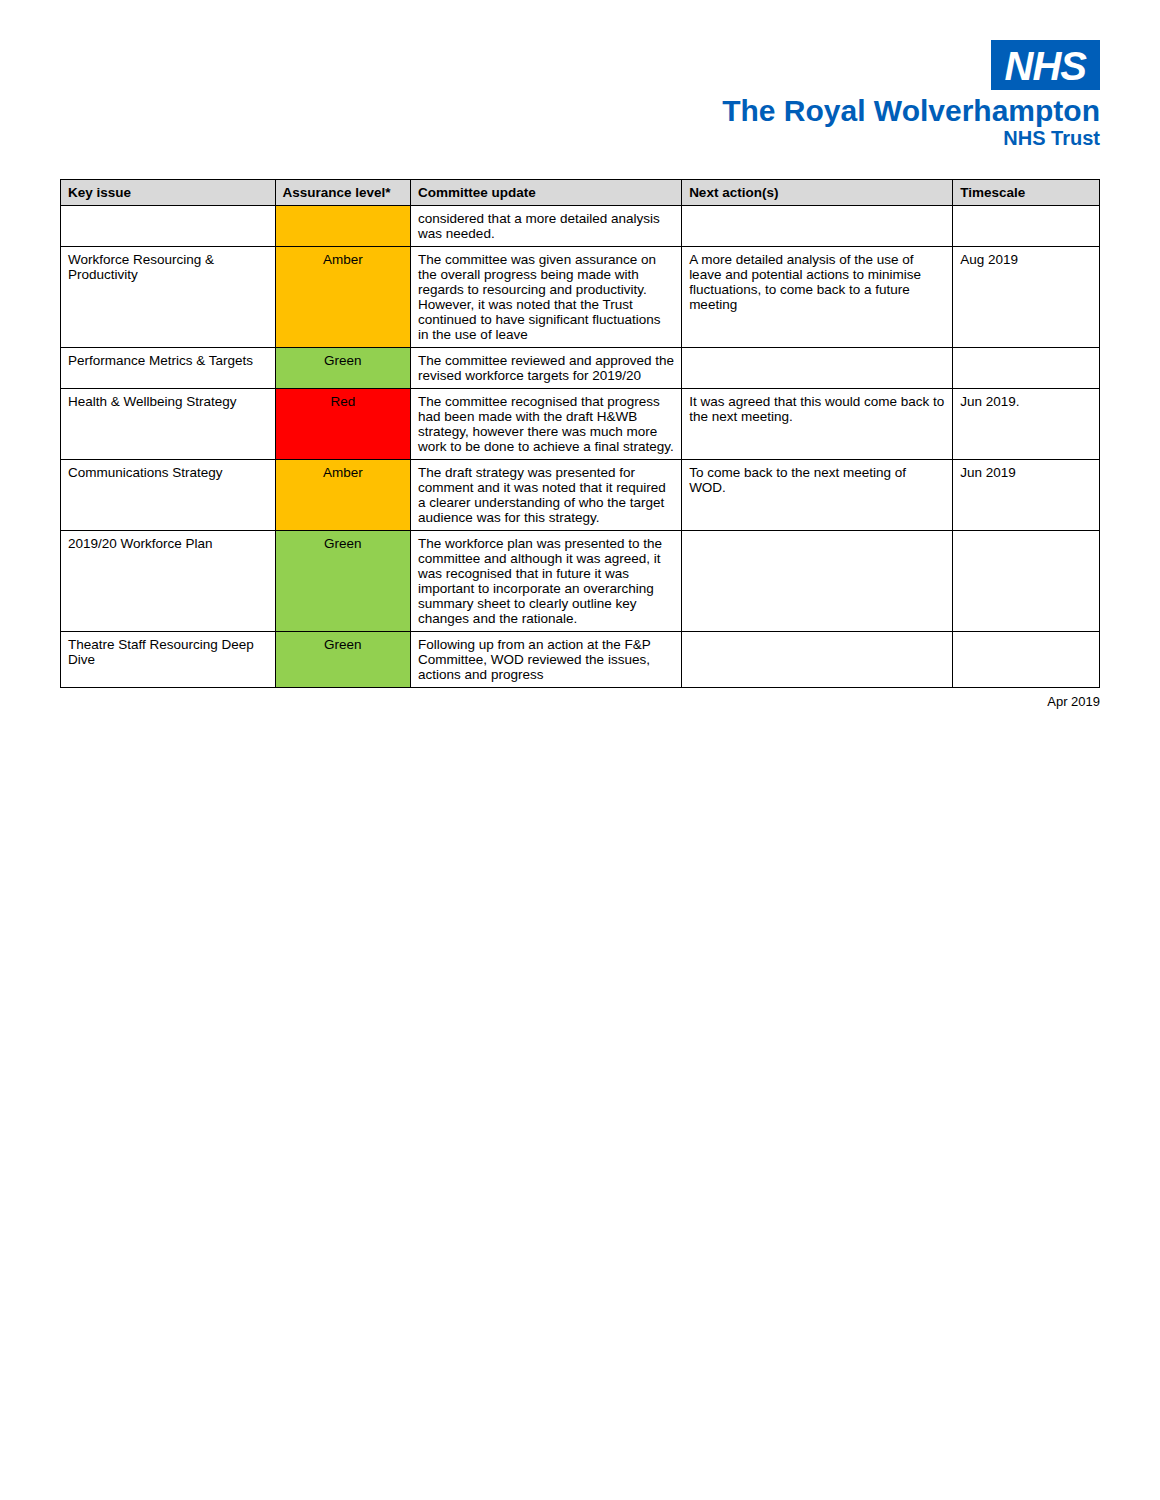NHS
The Royal Wolverhampton
NHS Trust
| Key issue | Assurance level* | Committee update | Next action(s) | Timescale |
| --- | --- | --- | --- | --- |
| | | considered that a more detailed analysis was needed. | | |
| Workforce Resourcing & Productivity | Amber | The committee was given assurance on the overall progress being made with regards to resourcing and productivity. However, it was noted that the Trust continued to have significant fluctuations in the use of leave | A more detailed analysis of the use of leave and potential actions to minimise fluctuations, to come back to a future meeting | Aug 2019 |
| Performance Metrics & Targets | Green | The committee reviewed and approved the revised workforce targets for 2019/20 | | |
| Health & Wellbeing Strategy | Red | The committee recognised that progress had been made with the draft H&WB strategy, however there was much more work to be done to achieve a final strategy. | It was agreed that this would come back to the next meeting. | Jun 2019. |
| Communications Strategy | Amber | The draft strategy was presented for comment and it was noted that it required a clearer understanding of who the target audience was for this strategy. | To come back to the next meeting of WOD. | Jun 2019 |
| 2019/20 Workforce Plan | Green | The workforce plan was presented to the committee and although it was agreed, it was recognised that in future it was important to incorporate an overarching summary sheet to clearly outline key changes and the rationale. | | |
| Theatre Staff Resourcing Deep Dive | Green | Following up from an action at the F&P Committee, WOD reviewed the issues, actions and progress | | |
Apr 2019